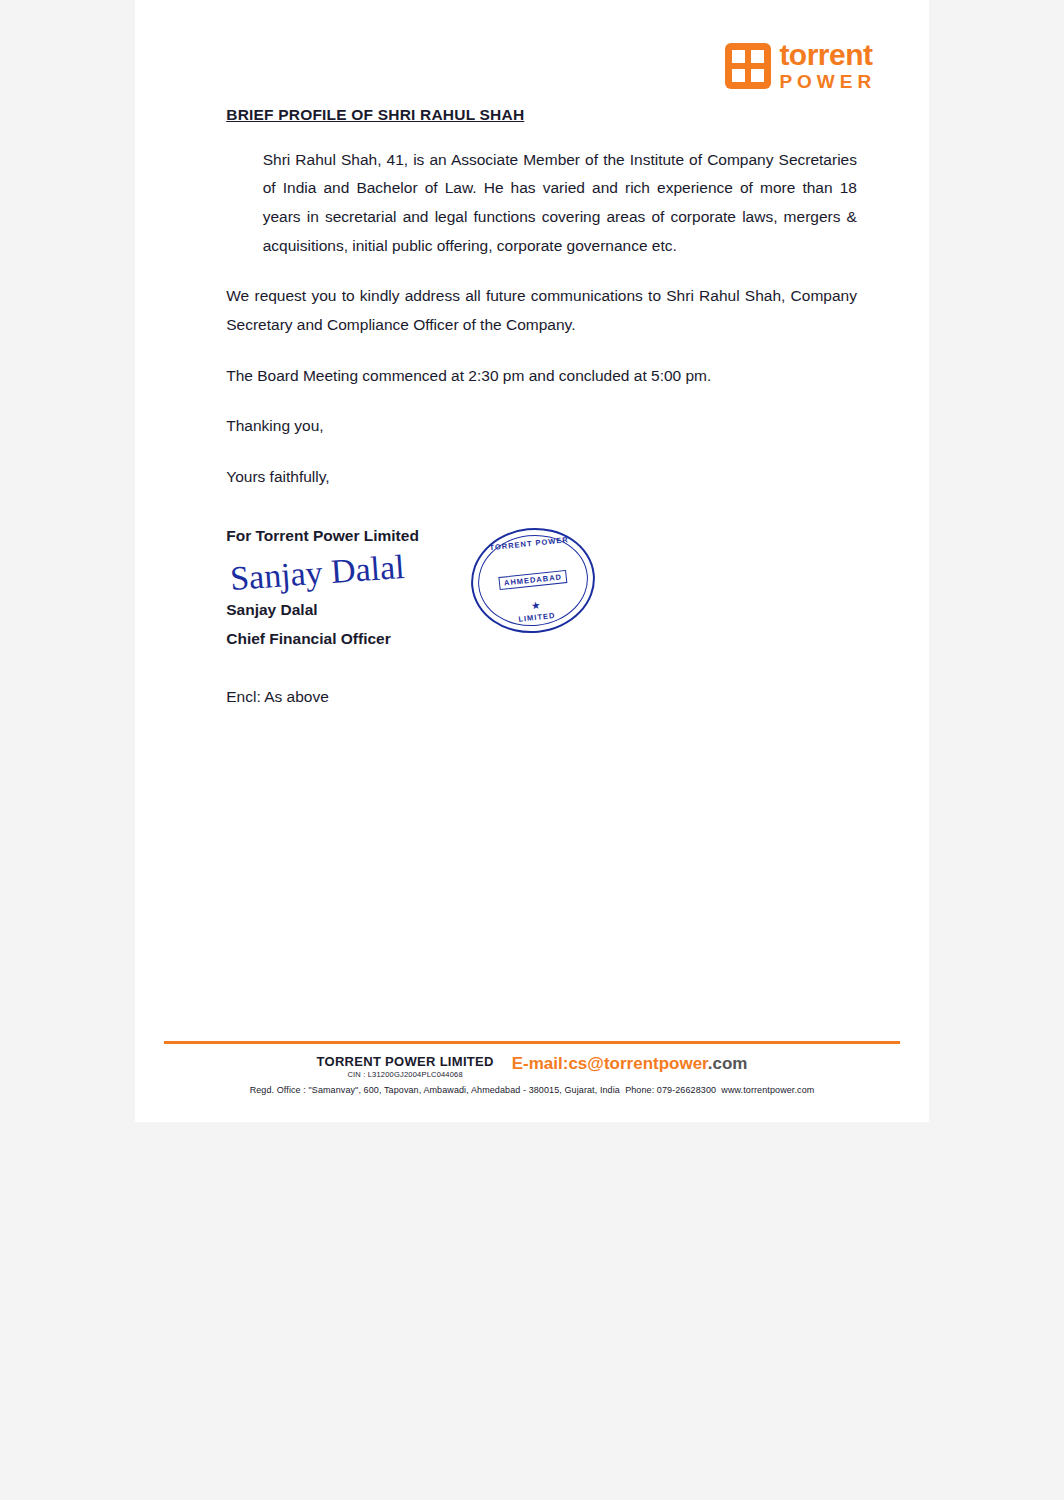torrent
POWER
BRIEF PROFILE OF SHRI RAHUL SHAH
Shri Rahul Shah, 41, is an Associate Member of the Institute of Company Secretaries of India and Bachelor of Law. He has varied and rich experience of more than 18 years in secretarial and legal functions covering areas of corporate laws, mergers & acquisitions, initial public offering, corporate governance etc.
We request you to kindly address all future communications to Shri Rahul Shah, Company Secretary and Compliance Officer of the Company.
The Board Meeting commenced at 2:30 pm and concluded at 5:00 pm.
Thanking you,
Yours faithfully,
For Torrent Power Limited
TORRENT POWER
AHMEDABAD
LIMITED
★
Sanjay Dalal
Sanjay Dalal
Chief Financial Officer
Encl: As above
TORRENT POWER LIMITED
CIN : L31200GJ2004PLC044068
E-mail:cs@torrentpower.com
Regd. Office : "Samanvay", 600, Tapovan, Ambawadi, Ahmedabad - 380015, Gujarat, India Phone: 079-26628300 www.torrentpower.com